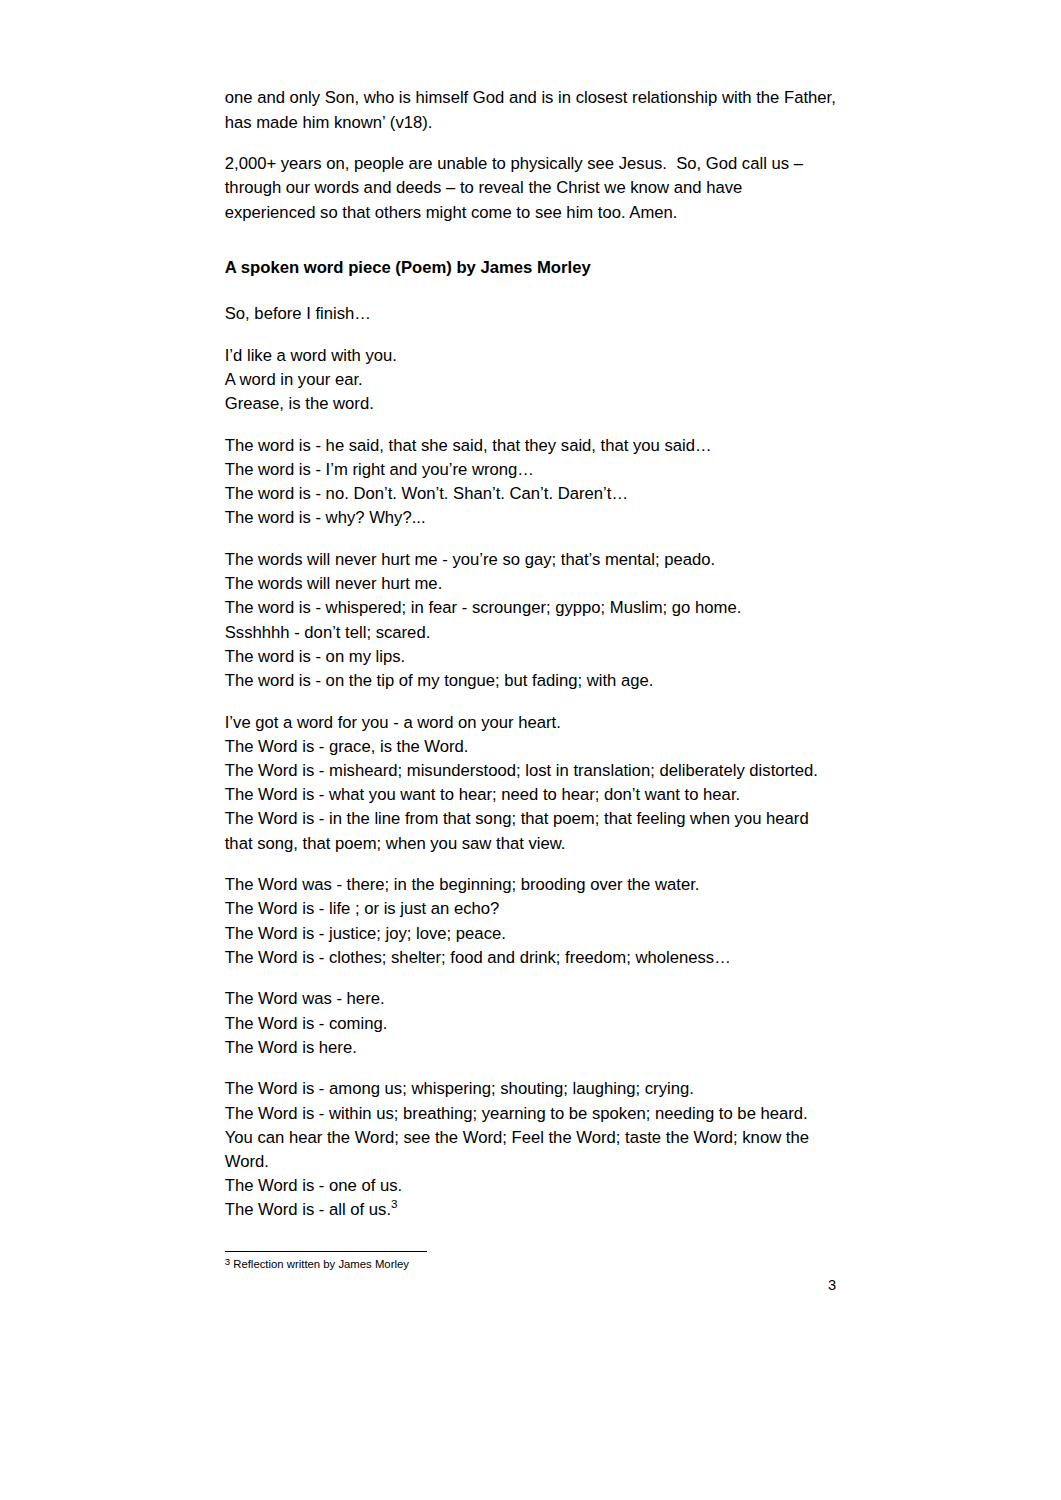one and only Son, who is himself God and is in closest relationship with the Father, has made him known’ (v18).
2,000+ years on, people are unable to physically see Jesus. So, God call us – through our words and deeds – to reveal the Christ we know and have experienced so that others might come to see him too. Amen.
A spoken word piece (Poem) by James Morley
So, before I finish…
I’d like a word with you.
A word in your ear.
Grease, is the word.
The word is - he said, that she said, that they said, that you said…
The word is - I’m right and you’re wrong…
The word is - no. Don’t. Won’t. Shan’t. Can’t. Daren’t…
The word is - why? Why?...
The words will never hurt me - you’re so gay; that’s mental; peado.
The words will never hurt me.
The word is - whispered; in fear - scrounger; gyppo; Muslim; go home.
Ssshhhh - don’t tell; scared.
The word is - on my lips.
The word is - on the tip of my tongue; but fading; with age.
I’ve got a word for you - a word on your heart.
The Word is - grace, is the Word.
The Word is - misheard; misunderstood; lost in translation; deliberately distorted.
The Word is - what you want to hear; need to hear; don’t want to hear.
The Word is - in the line from that song; that poem; that feeling when you heard that song, that poem; when you saw that view.
The Word was - there; in the beginning; brooding over the water.
The Word is - life ; or is just an echo?
The Word is - justice; joy; love; peace.
The Word is - clothes; shelter; food and drink; freedom; wholeness…
The Word was - here.
The Word is - coming.
The Word is here.
The Word is - among us; whispering; shouting; laughing; crying.
The Word is - within us; breathing; yearning to be spoken; needing to be heard.
You can hear the Word; see the Word; Feel the Word; taste the Word; know the Word.
The Word is - one of us.
The Word is - all of us.3
3 Reflection written by James Morley
3